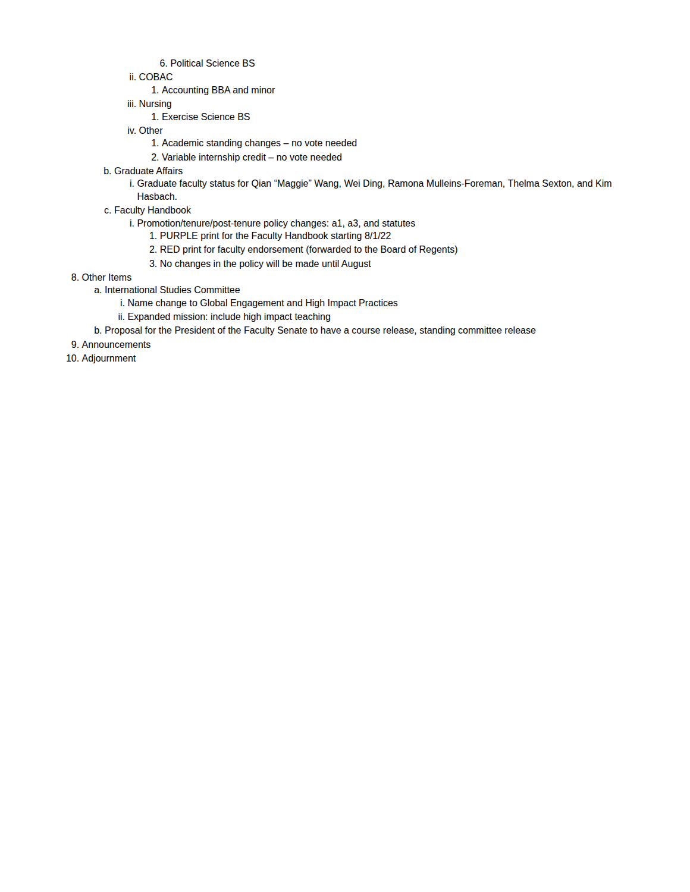Political Science BS
COBAC
Accounting BBA and minor
Nursing
Exercise Science BS
Other
Academic standing changes – no vote needed
Variable internship credit – no vote needed
Graduate Affairs
Graduate faculty status for Qian “Maggie” Wang, Wei Ding, Ramona Mulleins-Foreman, Thelma Sexton, and Kim Hasbach.
Faculty Handbook
Promotion/tenure/post-tenure policy changes: a1, a3, and statutes
PURPLE print for the Faculty Handbook starting 8/1/22
RED print for faculty endorsement (forwarded to the Board of Regents)
No changes in the policy will be made until August
Other Items
International Studies Committee
Name change to Global Engagement and High Impact Practices
Expanded mission: include high impact teaching
Proposal for the President of the Faculty Senate to have a course release, standing committee release
Announcements
Adjournment